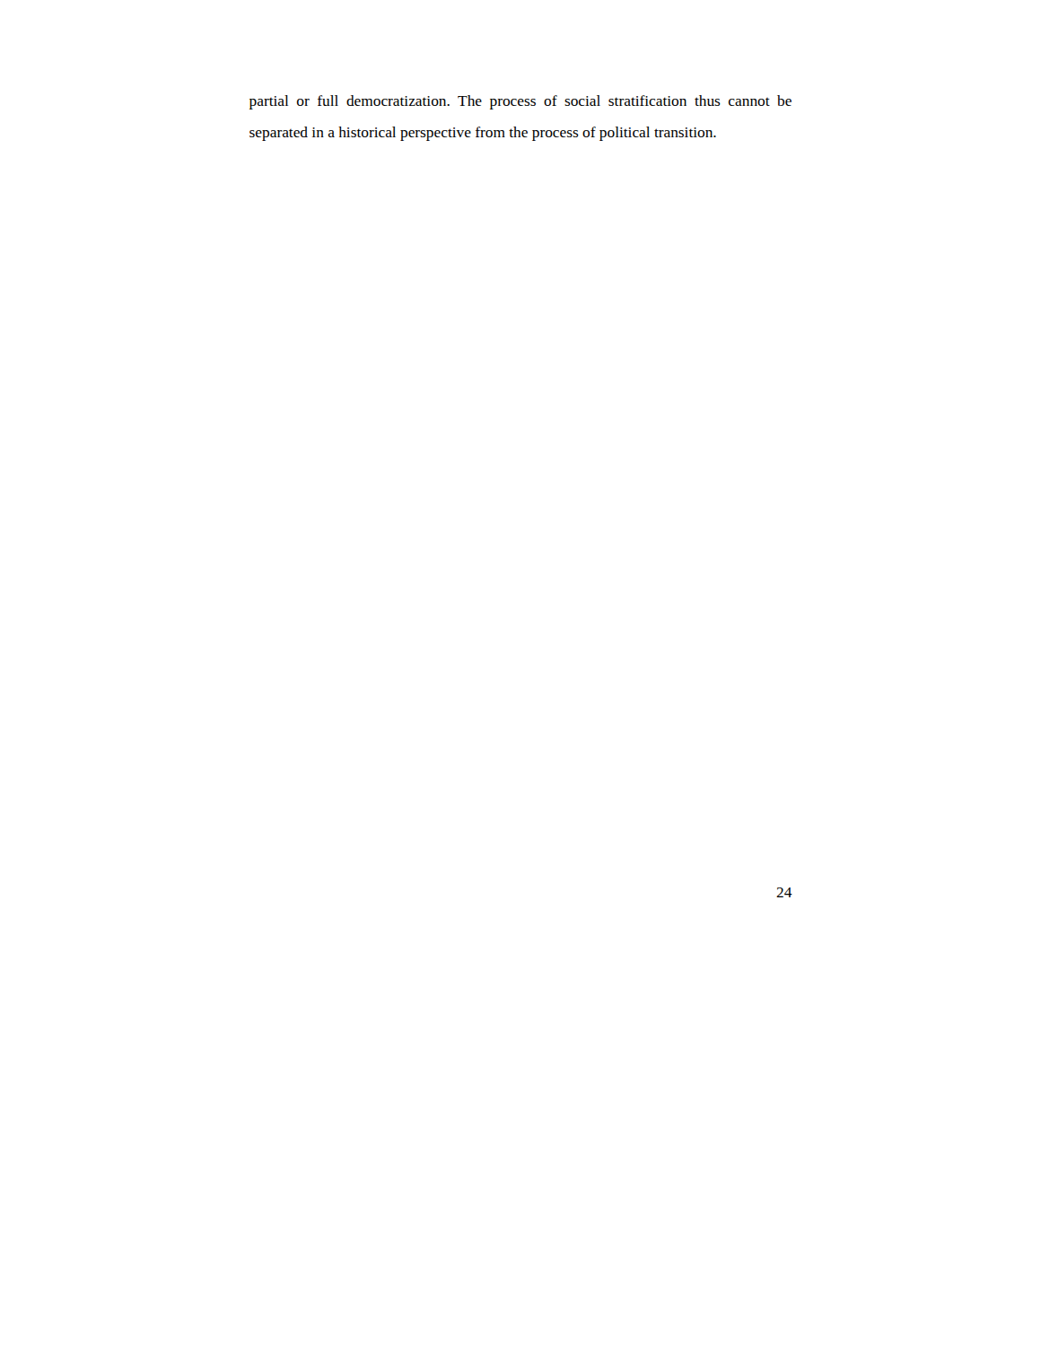partial or full democratization. The process of social stratification thus cannot be separated in a historical perspective from the process of political transition.
24